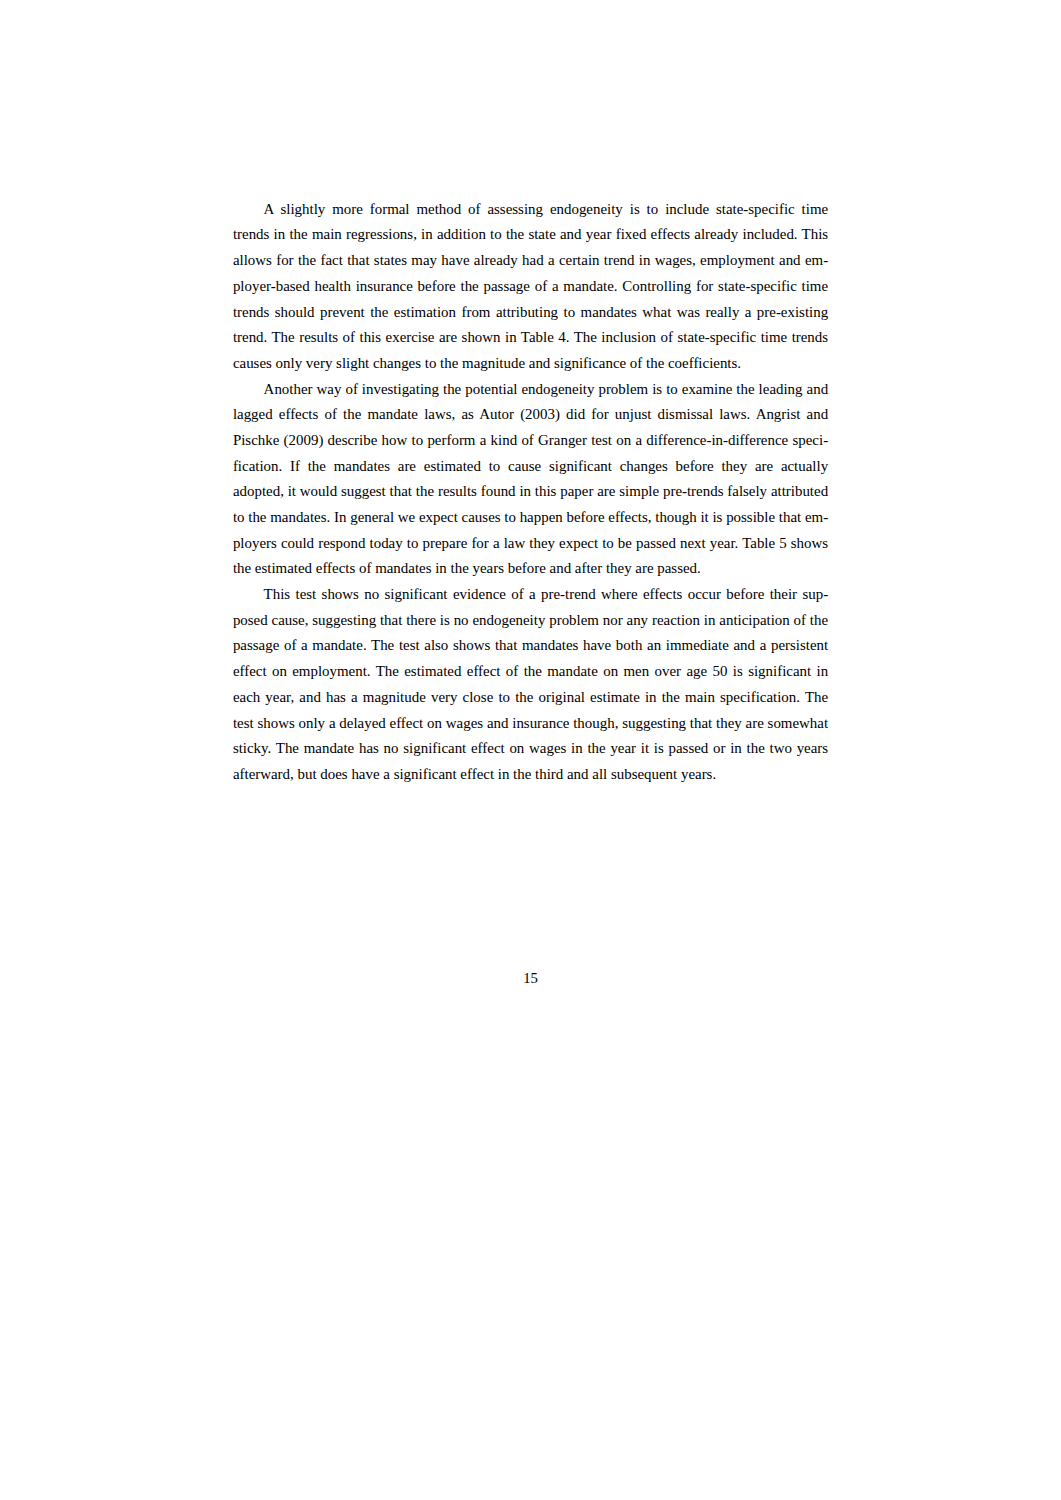A slightly more formal method of assessing endogeneity is to include state-specific time trends in the main regressions, in addition to the state and year fixed effects already included. This allows for the fact that states may have already had a certain trend in wages, employment and employer-based health insurance before the passage of a mandate. Controlling for state-specific time trends should prevent the estimation from attributing to mandates what was really a pre-existing trend. The results of this exercise are shown in Table 4. The inclusion of state-specific time trends causes only very slight changes to the magnitude and significance of the coefficients.
Another way of investigating the potential endogeneity problem is to examine the leading and lagged effects of the mandate laws, as Autor (2003) did for unjust dismissal laws. Angrist and Pischke (2009) describe how to perform a kind of Granger test on a difference-in-difference specification. If the mandates are estimated to cause significant changes before they are actually adopted, it would suggest that the results found in this paper are simple pre-trends falsely attributed to the mandates. In general we expect causes to happen before effects, though it is possible that employers could respond today to prepare for a law they expect to be passed next year. Table 5 shows the estimated effects of mandates in the years before and after they are passed.
This test shows no significant evidence of a pre-trend where effects occur before their supposed cause, suggesting that there is no endogeneity problem nor any reaction in anticipation of the passage of a mandate. The test also shows that mandates have both an immediate and a persistent effect on employment. The estimated effect of the mandate on men over age 50 is significant in each year, and has a magnitude very close to the original estimate in the main specification. The test shows only a delayed effect on wages and insurance though, suggesting that they are somewhat sticky. The mandate has no significant effect on wages in the year it is passed or in the two years afterward, but does have a significant effect in the third and all subsequent years.
15